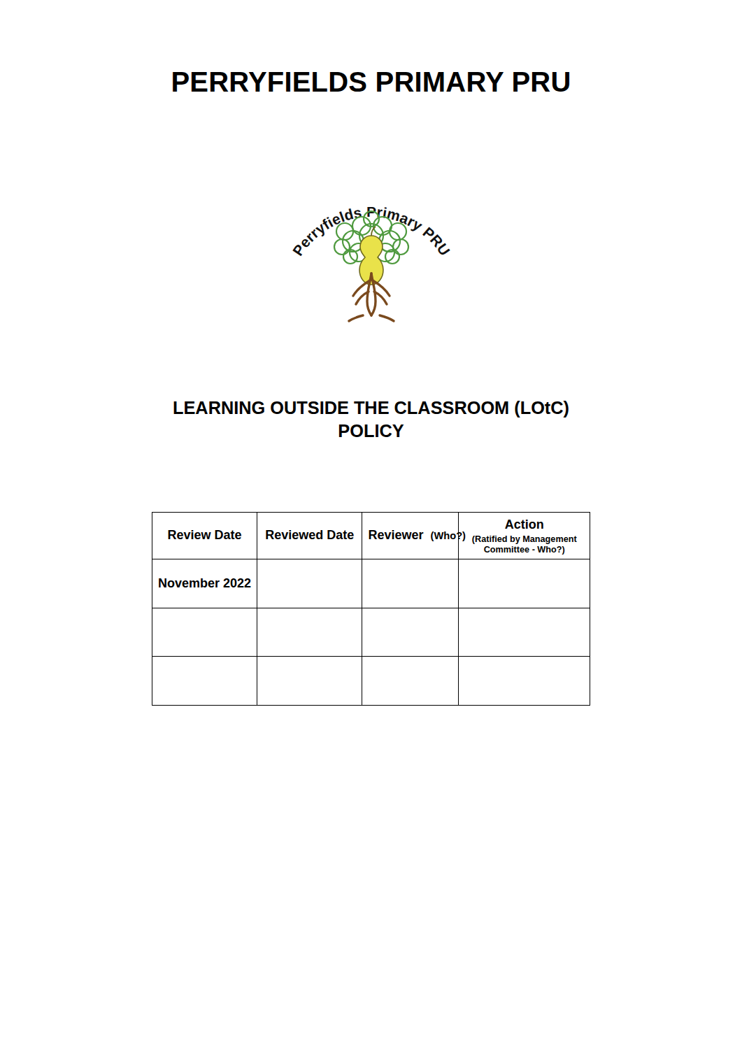PERRYFIELDS PRIMARY PRU
Perryfields Primary PRU
LEARNING OUTSIDE THE CLASSROOM (LOtC) POLICY
| Review Date | Reviewed Date | Reviewer (Who?) | Action (Ratified by Management Committee - Who?) |
| --- | --- | --- | --- |
| November 2022 | | | |